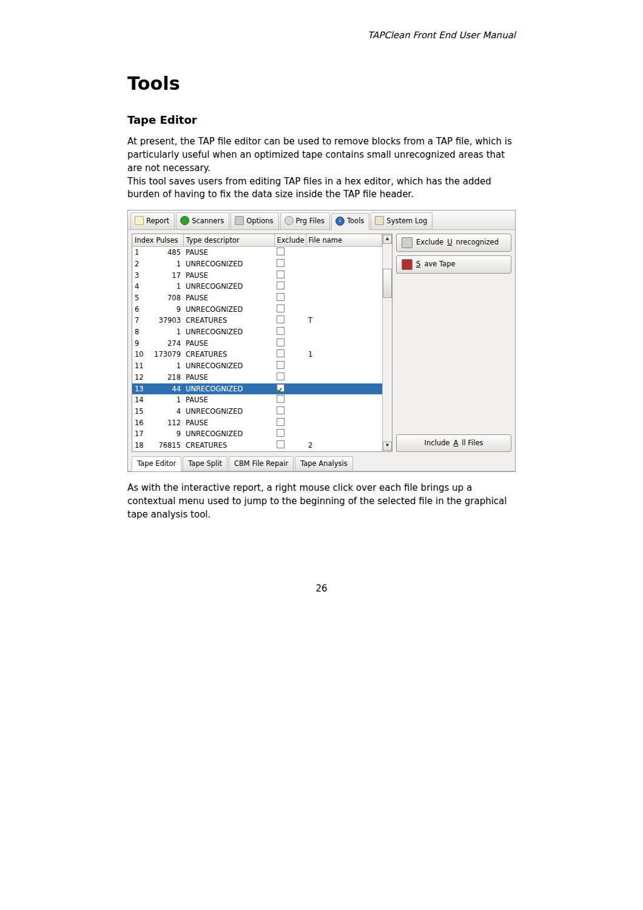TAPClean Front End User Manual
Tools
Tape Editor
At present, the TAP file editor can be used to remove blocks from a TAP file, which is particularly useful when an optimized tape contains small unrecognized areas that are not necessary.
This tool saves users from editing TAP files in a hex editor, which has the added burden of having to fix the data size inside the TAP file header.
Report
Scanners
Options
Prg Files
i Tools
System Log
| Index Pulses | Type descriptor | Exclude | File name |
| --- | --- | --- | --- |
| 1 | 485 | PAUSE | | |
| 2 | 1 | UNRECOGNIZED | | |
| 3 | 17 | PAUSE | | |
| 4 | 1 | UNRECOGNIZED | | |
| 5 | 708 | PAUSE | | |
| 6 | 9 | UNRECOGNIZED | | |
| 7 | 37903 | CREATURES | | T |
| 8 | 1 | UNRECOGNIZED | | |
| 9 | 274 | PAUSE | | |
| 10 | 173079 | CREATURES | | 1 |
| 11 | 1 | UNRECOGNIZED | | |
| 12 | 218 | PAUSE | | |
| 13 | 44 | UNRECOGNIZED | | |
| 14 | 1 | PAUSE | | |
| 15 | 4 | UNRECOGNIZED | | |
| 16 | 112 | PAUSE | | |
| 17 | 9 | UNRECOGNIZED | | |
| 18 | 76815 | CREATURES | | 2 |
▲
▼
Exclude Unrecognized
Save Tape
Include All Files
Tape Editor
Tape Split
CBM File Repair
Tape Analysis
As with the interactive report, a right mouse click over each file brings up a contextual menu used to jump to the beginning of the selected file in the graphical tape analysis tool.
26